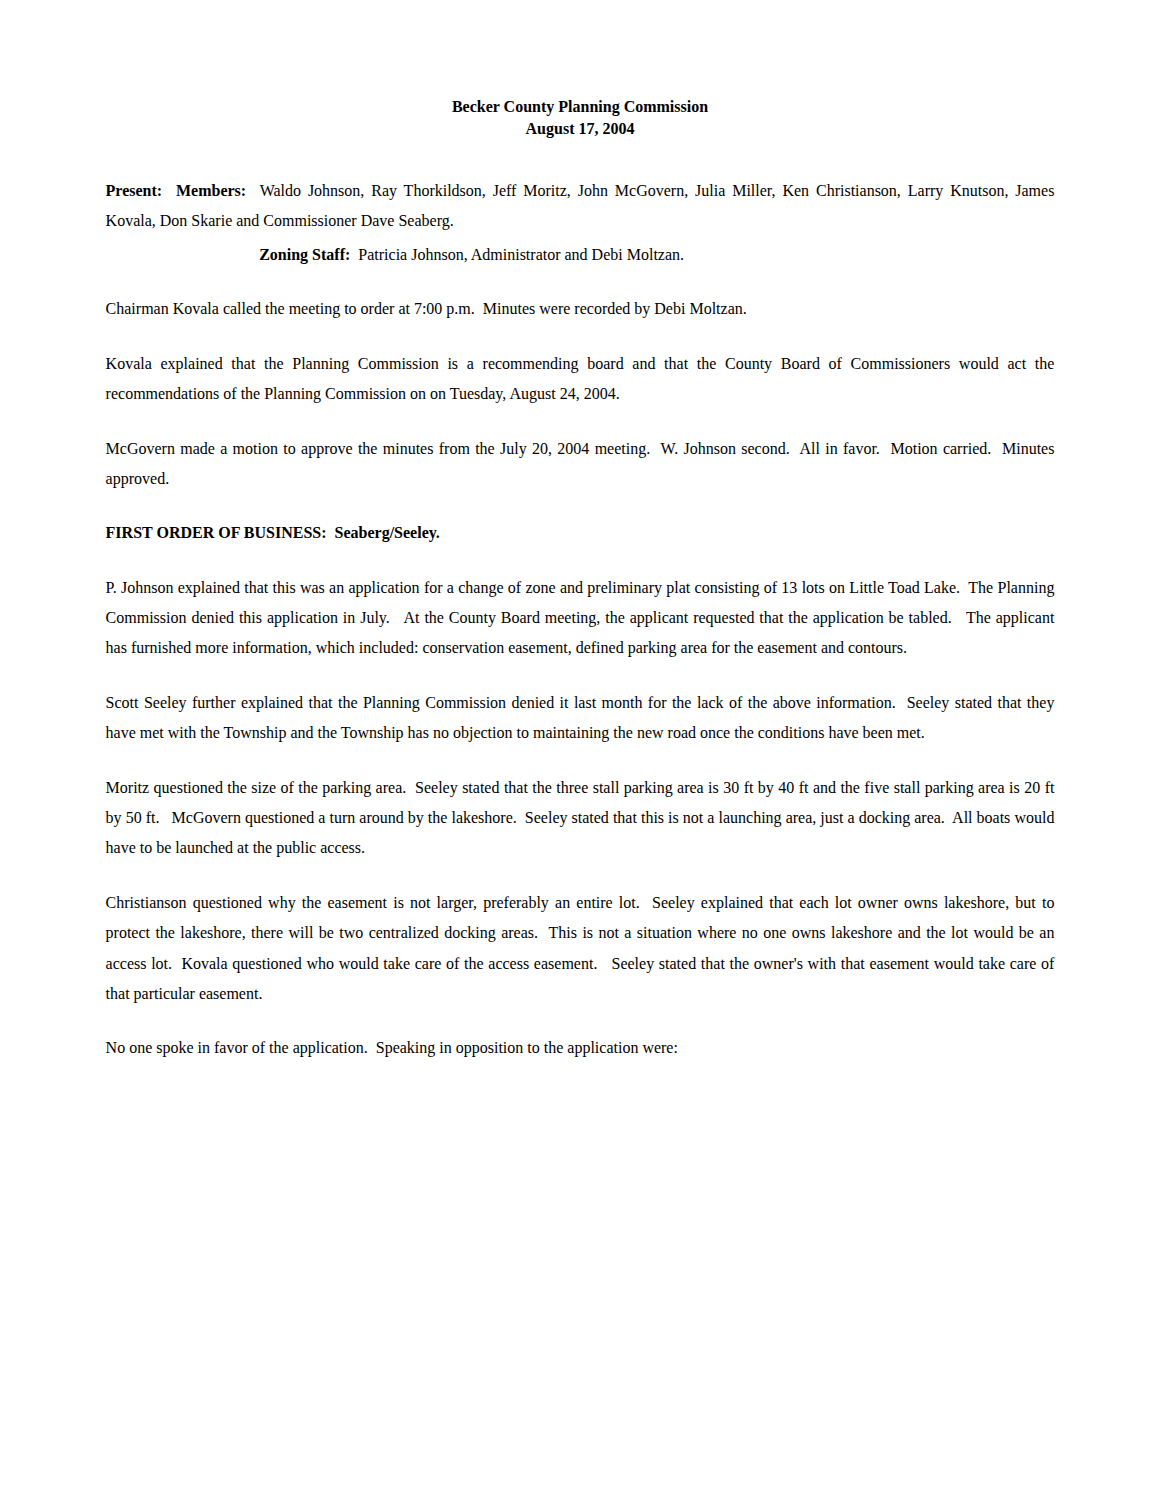Becker County Planning Commission
August 17, 2004
Present: Members: Waldo Johnson, Ray Thorkildson, Jeff Moritz, John McGovern, Julia Miller, Ken Christianson, Larry Knutson, James Kovala, Don Skarie and Commissioner Dave Seaberg.
Zoning Staff: Patricia Johnson, Administrator and Debi Moltzan.
Chairman Kovala called the meeting to order at 7:00 p.m. Minutes were recorded by Debi Moltzan.
Kovala explained that the Planning Commission is a recommending board and that the County Board of Commissioners would act the recommendations of the Planning Commission on on Tuesday, August 24, 2004.
McGovern made a motion to approve the minutes from the July 20, 2004 meeting. W. Johnson second. All in favor. Motion carried. Minutes approved.
FIRST ORDER OF BUSINESS: Seaberg/Seeley.
P. Johnson explained that this was an application for a change of zone and preliminary plat consisting of 13 lots on Little Toad Lake. The Planning Commission denied this application in July. At the County Board meeting, the applicant requested that the application be tabled. The applicant has furnished more information, which included: conservation easement, defined parking area for the easement and contours.
Scott Seeley further explained that the Planning Commission denied it last month for the lack of the above information. Seeley stated that they have met with the Township and the Township has no objection to maintaining the new road once the conditions have been met.
Moritz questioned the size of the parking area. Seeley stated that the three stall parking area is 30 ft by 40 ft and the five stall parking area is 20 ft by 50 ft. McGovern questioned a turn around by the lakeshore. Seeley stated that this is not a launching area, just a docking area. All boats would have to be launched at the public access.
Christianson questioned why the easement is not larger, preferably an entire lot. Seeley explained that each lot owner owns lakeshore, but to protect the lakeshore, there will be two centralized docking areas. This is not a situation where no one owns lakeshore and the lot would be an access lot. Kovala questioned who would take care of the access easement. Seeley stated that the owner's with that easement would take care of that particular easement.
No one spoke in favor of the application. Speaking in opposition to the application were: